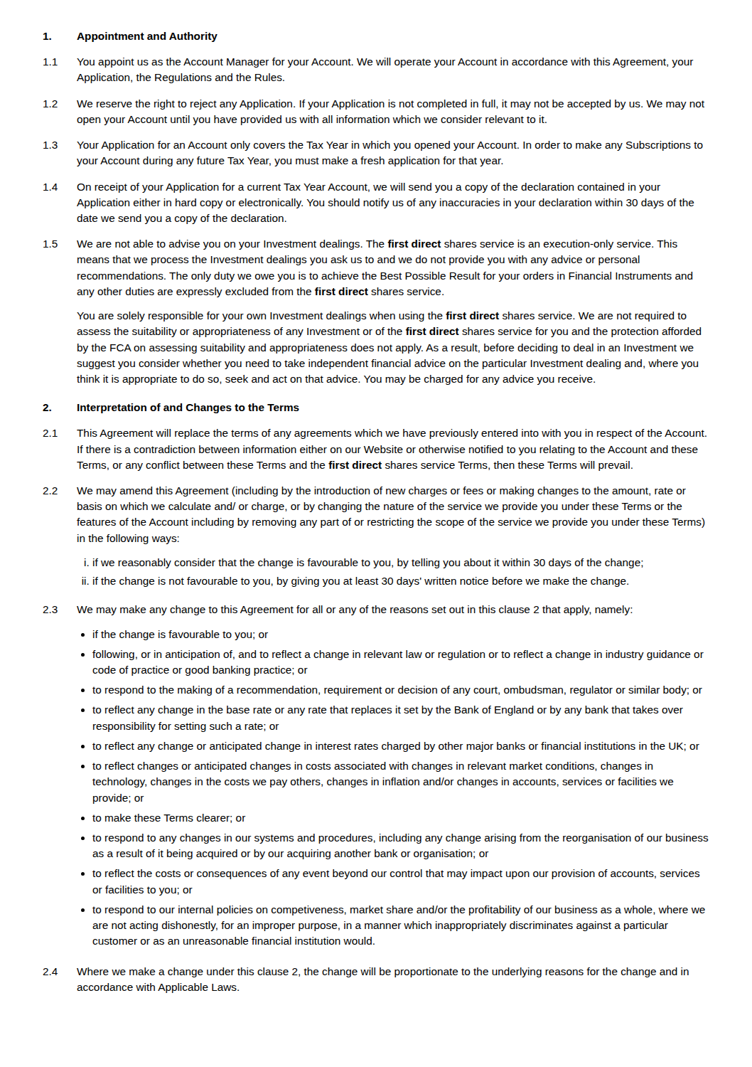1.
Appointment and Authority
1.1
You appoint us as the Account Manager for your Account. We will operate your Account in accordance with this Agreement, your Application, the Regulations and the Rules.
1.2
We reserve the right to reject any Application. If your Application is not completed in full, it may not be accepted by us. We may not open your Account until you have provided us with all information which we consider relevant to it.
1.3
Your Application for an Account only covers the Tax Year in which you opened your Account. In order to make any Subscriptions to your Account during any future Tax Year, you must make a fresh application for that year.
1.4
On receipt of your Application for a current Tax Year Account, we will send you a copy of the declaration contained in your Application either in hard copy or electronically. You should notify us of any inaccuracies in your declaration within 30 days of the date we send you a copy of the declaration.
1.5
We are not able to advise you on your Investment dealings. The first direct shares service is an execution-only service. This means that we process the Investment dealings you ask us to and we do not provide you with any advice or personal recommendations. The only duty we owe you is to achieve the Best Possible Result for your orders in Financial Instruments and any other duties are expressly excluded from the first direct shares service.
You are solely responsible for your own Investment dealings when using the first direct shares service. We are not required to assess the suitability or appropriateness of any Investment or of the first direct shares service for you and the protection afforded by the FCA on assessing suitability and appropriateness does not apply. As a result, before deciding to deal in an Investment we suggest you consider whether you need to take independent financial advice on the particular Investment dealing and, where you think it is appropriate to do so, seek and act on that advice. You may be charged for any advice you receive.
2.
Interpretation of and Changes to the Terms
2.1
This Agreement will replace the terms of any agreements which we have previously entered into with you in respect of the Account. If there is a contradiction between information either on our Website or otherwise notified to you relating to the Account and these Terms, or any conflict between these Terms and the first direct shares service Terms, then these Terms will prevail.
2.2
We may amend this Agreement (including by the introduction of new charges or fees or making changes to the amount, rate or basis on which we calculate and/ or charge, or by changing the nature of the service we provide you under these Terms or the features of the Account including by removing any part of or restricting the scope of the service we provide you under these Terms) in the following ways:
if we reasonably consider that the change is favourable to you, by telling you about it within 30 days of the change;
if the change is not favourable to you, by giving you at least 30 days' written notice before we make the change.
2.3
We may make any change to this Agreement for all or any of the reasons set out in this clause 2 that apply, namely:
if the change is favourable to you; or
following, or in anticipation of, and to reflect a change in relevant law or regulation or to reflect a change in industry guidance or code of practice or good banking practice; or
to respond to the making of a recommendation, requirement or decision of any court, ombudsman, regulator or similar body; or
to reflect any change in the base rate or any rate that replaces it set by the Bank of England or by any bank that takes over responsibility for setting such a rate; or
to reflect any change or anticipated change in interest rates charged by other major banks or financial institutions in the UK; or
to reflect changes or anticipated changes in costs associated with changes in relevant market conditions, changes in technology, changes in the costs we pay others, changes in inflation and/or changes in accounts, services or facilities we provide; or
to make these Terms clearer; or
to respond to any changes in our systems and procedures, including any change arising from the reorganisation of our business as a result of it being acquired or by our acquiring another bank or organisation; or
to reflect the costs or consequences of any event beyond our control that may impact upon our provision of accounts, services or facilities to you; or
to respond to our internal policies on competiveness, market share and/or the profitability of our business as a whole, where we are not acting dishonestly, for an improper purpose, in a manner which inappropriately discriminates against a particular customer or as an unreasonable financial institution would.
2.4
Where we make a change under this clause 2, the change will be proportionate to the underlying reasons for the change and in accordance with Applicable Laws.